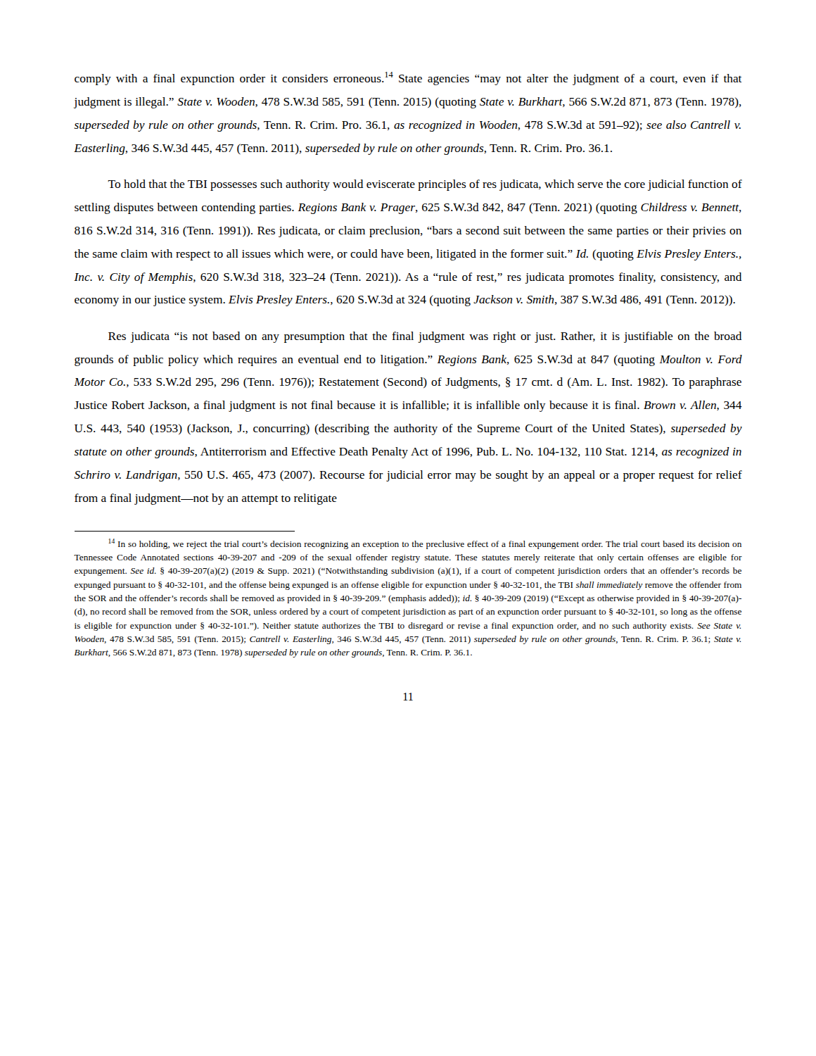comply with a final expunction order it considers erroneous.14 State agencies “may not alter the judgment of a court, even if that judgment is illegal.” State v. Wooden, 478 S.W.3d 585, 591 (Tenn. 2015) (quoting State v. Burkhart, 566 S.W.2d 871, 873 (Tenn. 1978), superseded by rule on other grounds, Tenn. R. Crim. Pro. 36.1, as recognized in Wooden, 478 S.W.3d at 591–92); see also Cantrell v. Easterling, 346 S.W.3d 445, 457 (Tenn. 2011), superseded by rule on other grounds, Tenn. R. Crim. Pro. 36.1.
To hold that the TBI possesses such authority would eviscerate principles of res judicata, which serve the core judicial function of settling disputes between contending parties. Regions Bank v. Prager, 625 S.W.3d 842, 847 (Tenn. 2021) (quoting Childress v. Bennett, 816 S.W.2d 314, 316 (Tenn. 1991)). Res judicata, or claim preclusion, “bars a second suit between the same parties or their privies on the same claim with respect to all issues which were, or could have been, litigated in the former suit.” Id. (quoting Elvis Presley Enters., Inc. v. City of Memphis, 620 S.W.3d 318, 323–24 (Tenn. 2021)). As a “rule of rest,” res judicata promotes finality, consistency, and economy in our justice system. Elvis Presley Enters., 620 S.W.3d at 324 (quoting Jackson v. Smith, 387 S.W.3d 486, 491 (Tenn. 2012)).
Res judicata “is not based on any presumption that the final judgment was right or just. Rather, it is justifiable on the broad grounds of public policy which requires an eventual end to litigation.” Regions Bank, 625 S.W.3d at 847 (quoting Moulton v. Ford Motor Co., 533 S.W.2d 295, 296 (Tenn. 1976)); Restatement (Second) of Judgments, § 17 cmt. d (Am. L. Inst. 1982). To paraphrase Justice Robert Jackson, a final judgment is not final because it is infallible; it is infallible only because it is final. Brown v. Allen, 344 U.S. 443, 540 (1953) (Jackson, J., concurring) (describing the authority of the Supreme Court of the United States), superseded by statute on other grounds, Antiterrorism and Effective Death Penalty Act of 1996, Pub. L. No. 104-132, 110 Stat. 1214, as recognized in Schriro v. Landrigan, 550 U.S. 465, 473 (2007). Recourse for judicial error may be sought by an appeal or a proper request for relief from a final judgment—not by an attempt to relitigate
14 In so holding, we reject the trial court’s decision recognizing an exception to the preclusive effect of a final expungement order. The trial court based its decision on Tennessee Code Annotated sections 40-39-207 and -209 of the sexual offender registry statute. These statutes merely reiterate that only certain offenses are eligible for expungement. See id. § 40-39-207(a)(2) (2019 & Supp. 2021) (“Notwithstanding subdivision (a)(1), if a court of competent jurisdiction orders that an offender’s records be expunged pursuant to § 40-32-101, and the offense being expunged is an offense eligible for expunction under § 40-32-101, the TBI shall immediately remove the offender from the SOR and the offender’s records shall be removed as provided in § 40-39-209.” (emphasis added)); id. § 40-39-209 (2019) (“Except as otherwise provided in § 40-39-207(a)-(d), no record shall be removed from the SOR, unless ordered by a court of competent jurisdiction as part of an expunction order pursuant to § 40-32-101, so long as the offense is eligible for expunction under § 40-32-101.”). Neither statute authorizes the TBI to disregard or revise a final expunction order, and no such authority exists. See State v. Wooden, 478 S.W.3d 585, 591 (Tenn. 2015); Cantrell v. Easterling, 346 S.W.3d 445, 457 (Tenn. 2011) superseded by rule on other grounds, Tenn. R. Crim. P. 36.1; State v. Burkhart, 566 S.W.2d 871, 873 (Tenn. 1978) superseded by rule on other grounds, Tenn. R. Crim. P. 36.1.
11